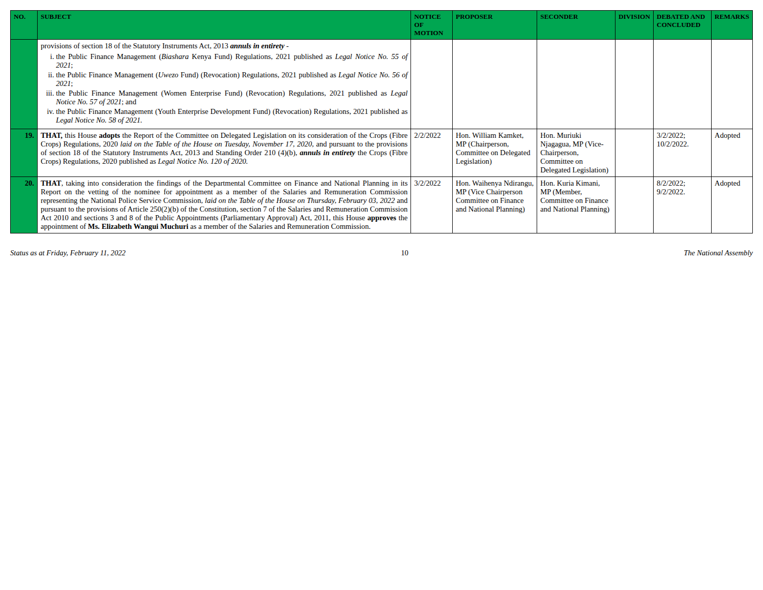| NO. | SUBJECT | NOTICE OF MOTION | PROPOSER | SECONDER | DIVISION | DEBATED AND CONCLUDED | REMARKS |
| --- | --- | --- | --- | --- | --- | --- | --- |
| | provisions of section 18 of the Statutory Instruments Act, 2013 annuls in entirety - the Public Finance Management ( Biashara Kenya Fund) Regulations, 2021 published as Legal Notice No. 55 of 2021 ; the Public Finance Management ( Uwezo Fund) (Revocation) Regulations, 2021 published as Legal Notice No. 56 of 2021 ; the Public Finance Management (Women Enterprise Fund) (Revocation) Regulations, 2021 published as Legal Notice No. 57 of 2021 ; and the Public Finance Management (Youth Enterprise Development Fund) (Revocation) Regulations, 2021 published as Legal Notice No. 58 of 2021. | | | | | | |
| 19. | THAT, this House adopts the Report of the Committee on Delegated Legislation on its consideration of the Crops (Fibre Crops) Regulations, 2020 laid on the Table of the House on Tuesday, November 17, 2020 , and pursuant to the provisions of section 18 of the Statutory Instruments Act, 2013 and Standing Order 210 (4)(b), annuls in entirety the Crops (Fibre Crops) Regulations, 2020 published as Legal Notice No. 120 of 2020. | 2/2/2022 | Hon. William Kamket, MP (Chairperson, Committee on Delegated Legislation) | Hon. Muriuki Njagagua, MP (Vice-Chairperson, Committee on Delegated Legislation) | | 3/2/2022; 10/2/2022. | Adopted |
| 20. | THAT , taking into consideration the findings of the Departmental Committee on Finance and National Planning in its Report on the vetting of the nominee for appointment as a member of the Salaries and Remuneration Commission representing the National Police Service Commission , laid on the Table of the House on Thursday, February 03, 2022 and pursuant to the provisions of Article 250(2)(b) of the Constitution, section 7 of the Salaries and Remuneration Commission Act 2010 and sections 3 and 8 of the Public Appointments (Parliamentary Approval) Act, 2011, this House approves the appointment of Ms. Elizabeth Wangui Muchuri as a member of the Salaries and Remuneration Commission. | 3/2/2022 | Hon. Waihenya Ndirangu, MP (Vice Chairperson Committee on Finance and National Planning) | Hon. Kuria Kimani, MP (Member, Committee on Finance and National Planning) | | 8/2/2022; 9/2/2022. | Adopted |
Status as at Friday, February 11, 2022
10
The National Assembly